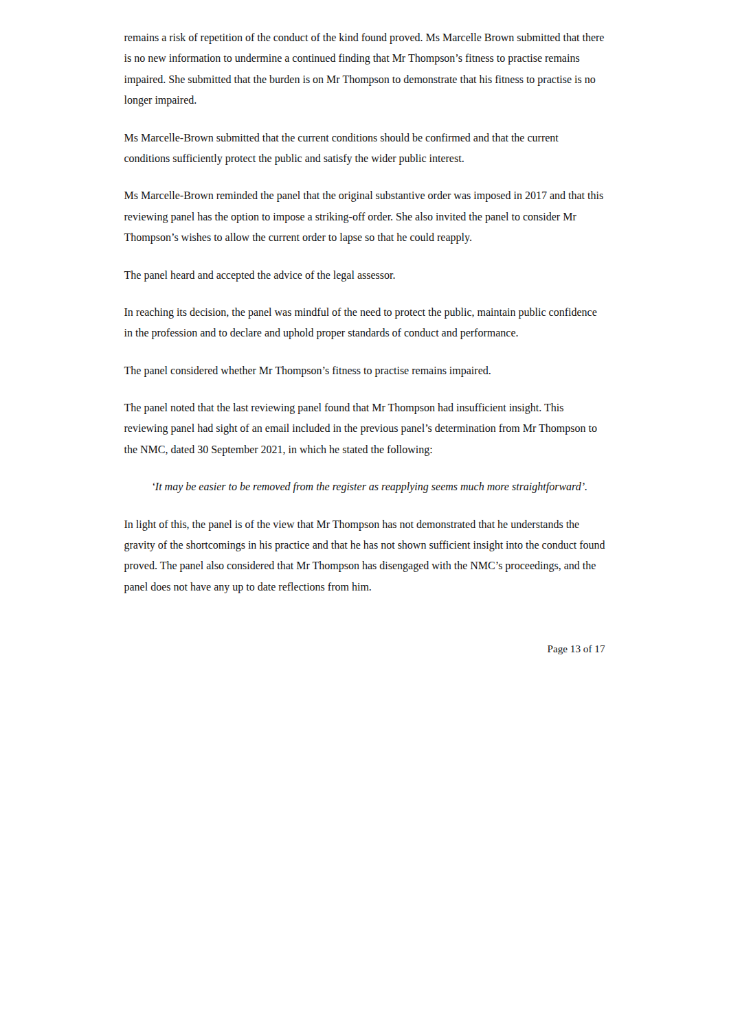remains a risk of repetition of the conduct of the kind found proved. Ms Marcelle Brown submitted that there is no new information to undermine a continued finding that Mr Thompson’s fitness to practise remains impaired. She submitted that the burden is on Mr Thompson to demonstrate that his fitness to practise is no longer impaired.
Ms Marcelle-Brown submitted that the current conditions should be confirmed and that the current conditions sufficiently protect the public and satisfy the wider public interest.
Ms Marcelle-Brown reminded the panel that the original substantive order was imposed in 2017 and that this reviewing panel has the option to impose a striking-off order. She also invited the panel to consider Mr Thompson’s wishes to allow the current order to lapse so that he could reapply.
The panel heard and accepted the advice of the legal assessor.
In reaching its decision, the panel was mindful of the need to protect the public, maintain public confidence in the profession and to declare and uphold proper standards of conduct and performance.
The panel considered whether Mr Thompson’s fitness to practise remains impaired.
The panel noted that the last reviewing panel found that Mr Thompson had insufficient insight. This reviewing panel had sight of an email included in the previous panel’s determination from Mr Thompson to the NMC, dated 30 September 2021, in which he stated the following:
‘It may be easier to be removed from the register as reapplying seems much more straightforward’.
In light of this, the panel is of the view that Mr Thompson has not demonstrated that he understands the gravity of the shortcomings in his practice and that he has not shown sufficient insight into the conduct found proved. The panel also considered that Mr Thompson has disengaged with the NMC’s proceedings, and the panel does not have any up to date reflections from him.
Page 13 of 17